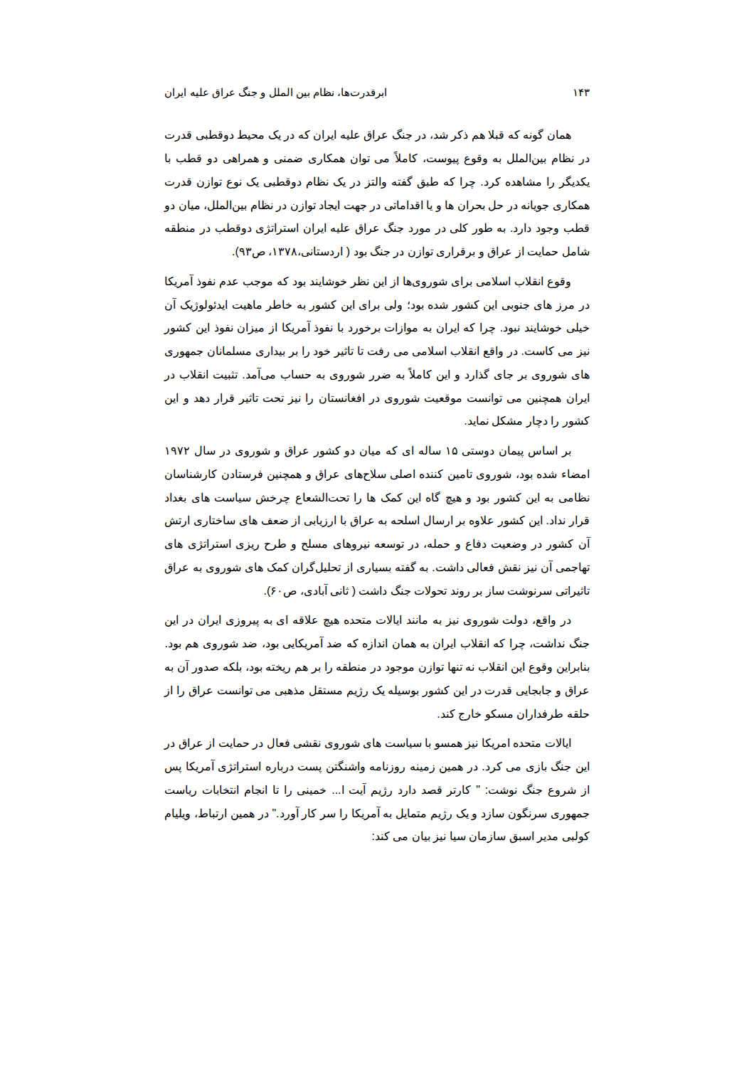۱۴۳ ابرقدرت‌ها، نظام بین الملل و جنگ عراق علیه ایران
همان گونه که قبلا هم ذکر شد، در جنگ عراق علیه ایران که در یک محیط دوقطبی قدرت در نظام بین‌الملل به وقوع پیوست، کاملاً می توان همکاری ضمنی و همراهی دو قطب با یکدیگر را مشاهده کرد. چرا که طبق گفته والتز در یک نظام دوقطبی یک نوع توازن قدرت همکاری جویانه در حل بحران ها و یا اقداماتی در جهت ایجاد توازن در نظام بین‌الملل، میان دو قطب وجود دارد. به طور کلی در مورد جنگ عراق علیه ایران استراتژی دوقطب در منطقه شامل حمایت از عراق و برقراری توازن در جنگ بود ( اردستانی،۱۳۷۸، ص۹۳).
وقوع انقلاب اسلامی برای شوروی‌ها از این نظر خوشایند بود که موجب عدم نفوذ آمریکا در مرز های جنوبی این کشور شده بود؛ ولی برای این کشور به خاطر ماهیت ایدئولوژیک آن خیلی خوشایند نبود. چرا که ایران به موازات برخورد با نفوذ آمریکا از میزان نفوذ این کشور نیز می کاست. در واقع انقلاب اسلامی می رفت تا تاثیر خود را بر بیداری مسلمانان جمهوری های شوروی بر جای گذارد و این کاملاً به ضرر شوروی به حساب می‌آمد. تثبیت انقلاب در ایران همچنین می توانست موقعیت شوروی در افغانستان را نیز تحت تاثیر قرار دهد و این کشور را دچار مشکل نماید.
بر اساس پیمان دوستی ۱۵ ساله ای که میان دو کشور عراق و شوروی در سال ۱۹۷۲ امضاء شده بود، شوروی تامین کننده اصلی سلاح‌های عراق و همچنین فرستادن کارشناسان نظامی به این کشور بود و هیچ گاه این کمک ها را تحت‌الشعاع چرخش سیاست های بغداد قرار نداد. این کشور علاوه بر ارسال اسلحه به عراق با ارزیابی از ضعف های ساختاری ارتش آن کشور در وضعیت دفاع و حمله، در توسعه نیروهای مسلح و طرح ریزی استراتژی های تهاجمی آن نیز نقش فعالی داشت. به گفته بسیاری از تحلیل‌گران کمک های شوروی به عراق تاثیراتی سرنوشت ساز بر روند تحولات جنگ داشت ( ثانی آبادی، ص۶۰).
در واقع، دولت شوروی نیز به مانند ایالات متحده هیچ علاقه ای به پیروزی ایران در این جنگ نداشت، چرا که انقلاب ایران به همان اندازه که ضد آمریکایی بود، ضد شوروی هم بود. بنابراین وقوع این انقلاب نه تنها توازن موجود در منطقه را بر هم ریخته بود، بلکه صدور آن به عراق و جابجایی قدرت در این کشور بوسیله یک رژیم مستقل مذهبی می توانست عراق را از حلقه طرفداران مسکو خارج کند.
ایالات متحده امریکا نیز همسو با سیاست های شوروی نقشی فعال در حمایت از عراق در این جنگ بازی می کرد. در همین زمینه روزنامه واشنگتن پست درباره استراتژی آمریکا پس از شروع جنگ نوشت: " کارتر قصد دارد رژیم آیت ا... خمینی را تا انجام انتخابات ریاست جمهوری سرنگون سازد و یک رژیم متمایل به آمریکا را سر کار آورد." در همین ارتباط، ویلیام کولبی مدیر اسبق سازمان سیا نیز بیان می کند: